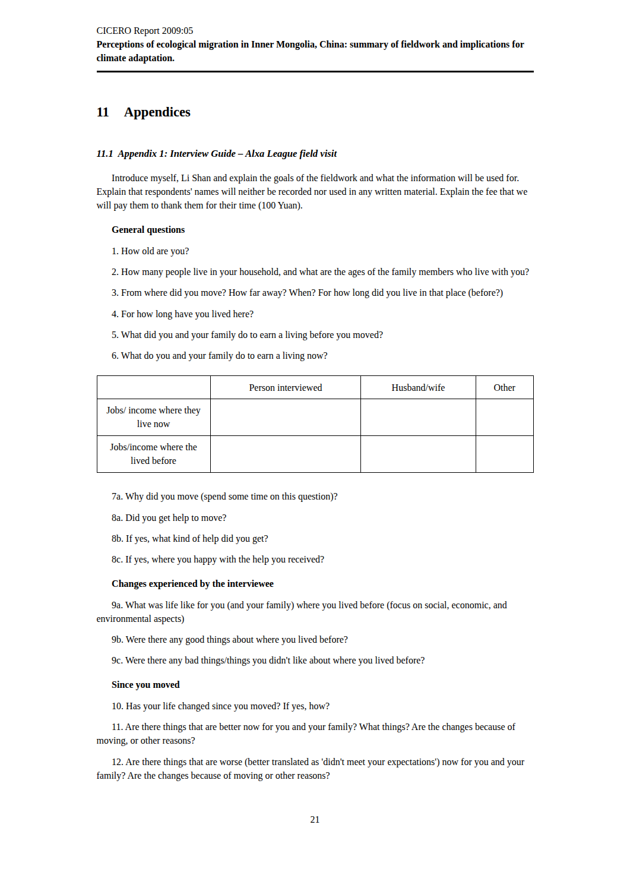CICERO Report 2009:05
Perceptions of ecological migration in Inner Mongolia, China: summary of fieldwork and implications for climate adaptation.
11 Appendices
11.1 Appendix 1: Interview Guide – Alxa League field visit
Introduce myself, Li Shan and explain the goals of the fieldwork and what the information will be used for. Explain that respondents' names will neither be recorded nor used in any written material. Explain the fee that we will pay them to thank them for their time (100 Yuan).
General questions
1. How old are you?
2. How many people live in your household, and what are the ages of the family members who live with you?
3. From where did you move? How far away? When? For how long did you live in that place (before?)
4. For how long have you lived here?
5. What did you and your family do to earn a living before you moved?
6. What do you and your family do to earn a living now?
| | Person interviewed | Husband/wife | Other |
| --- | --- | --- | --- |
| Jobs/ income where they live now | | | |
| Jobs/income where the lived before | | | |
7a. Why did you move (spend some time on this question)?
8a. Did you get help to move?
8b. If yes, what kind of help did you get?
8c. If yes, where you happy with the help you received?
Changes experienced by the interviewee
9a. What was life like for you (and your family) where you lived before (focus on social, economic, and environmental aspects)
9b. Were there any good things about where you lived before?
9c. Were there any bad things/things you didn't like about where you lived before?
Since you moved
10. Has your life changed since you moved? If yes, how?
11. Are there things that are better now for you and your family? What things? Are the changes because of moving, or other reasons?
12. Are there things that are worse (better translated as 'didn't meet your expectations') now for you and your family? Are the changes because of moving or other reasons?
21